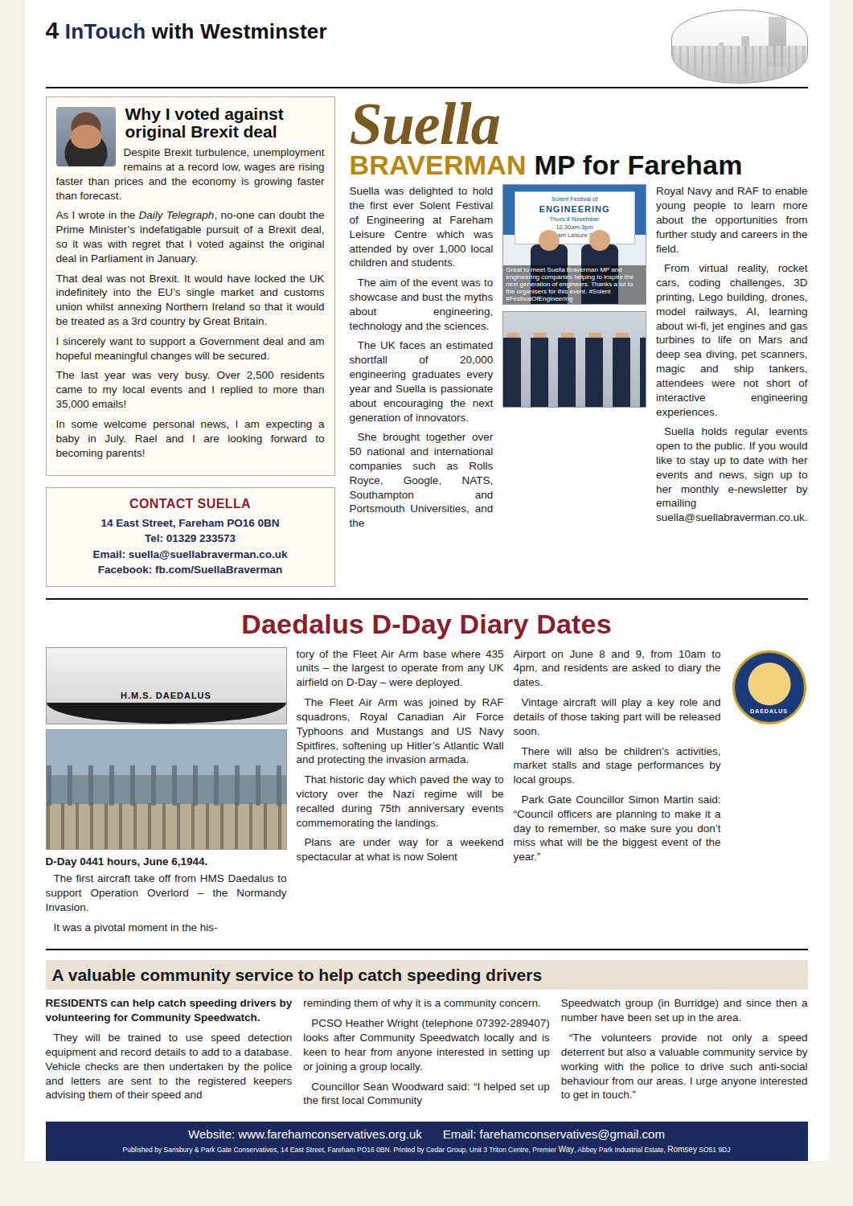4 In Touch with Westminster
Why I voted against original Brexit deal
Despite Brexit turbulence, unemployment remains at a record low, wages are rising faster than prices and the economy is growing faster than forecast.
As I wrote in the Daily Telegraph, no-one can doubt the Prime Minister’s indefatigable pursuit of a Brexit deal, so it was with regret that I voted against the original deal in Parliament in January.
That deal was not Brexit. It would have locked the UK indefinitely into the EU’s single market and customs union whilst annexing Northern Ireland so that it would be treated as a 3rd country by Great Britain.
I sincerely want to support a Government deal and am hopeful meaningful changes will be secured.
The last year was very busy. Over 2,500 residents came to my local events and I replied to more than 35,000 emails!
In some welcome personal news, I am expecting a baby in July. Rael and I are looking forward to becoming parents!
CONTACT SUELLA
14 East Street, Fareham PO16 0BN
Tel: 01329 233573
Email: suella@suellabraverman.co.uk
Facebook: fb.com/SuellaBraverman
Suella BRAVERMAN MP for Fareham
Suella was delighted to hold the first ever Solent Festival of Engineering at Fareham Leisure Centre which was attended by over 1,000 local children and students.
The aim of the event was to showcase and bust the myths about engineering, technology and the sciences.
The UK faces an estimated shortfall of 20,000 engineering graduates every year and Suella is passionate about encouraging the next generation of innovators.
She brought together over 50 national and international companies such as Rolls Royce, Google, NATS, Southampton and Portsmouth Universities, and the
Solent Festival of
ENGINEERING Thurs 8 November
10.30am-3pm
Fareham Leisure Centre
Great to meet Suella Braverman MP and engineering companies helping to inspire the next generation of engineers. Thanks a lot to the organisers for this event. #Solent #FestivalOfEngineering
Royal Navy and RAF to enable young people to learn more about the opportunities from further study and careers in the field.
From virtual reality, rocket cars, coding challenges, 3D printing, Lego building, drones, model railways, AI, learning about wi-fi, jet engines and gas turbines to life on Mars and deep sea diving, pet scanners, magic and ship tankers, attendees were not short of interactive engineering experiences.
Suella holds regular events open to the public. If you would like to stay up to date with her events and news, sign up to her monthly e-newsletter by emailing suella@suellabraverman.co.uk.
Daedalus D-Day Diary Dates
D-Day 0441 hours, June 6,1944.
The first aircraft take off from HMS Daedalus to support Operation Overlord – the Normandy Invasion.
It was a pivotal moment in the his-
tory of the Fleet Air Arm base where 435 units – the largest to operate from any UK airfield on D-Day – were deployed.
The Fleet Air Arm was joined by RAF squadrons, Royal Canadian Air Force Typhoons and Mustangs and US Navy Spitfires, softening up Hitler’s Atlantic Wall and protecting the invasion armada.
That historic day which paved the way to victory over the Nazi regime will be recalled during 75th anniversary events commemorating the landings.
Plans are under way for a weekend spectacular at what is now Solent
Airport on June 8 and 9, from 10am to 4pm, and residents are asked to diary the dates.
Vintage aircraft will play a key role and details of those taking part will be released soon.
There will also be children’s activities, market stalls and stage performances by local groups.
Park Gate Councillor Simon Martin said: “Council officers are planning to make it a day to remember, so make sure you don’t miss what will be the biggest event of the year.”
A valuable community service to help catch speeding drivers
RESIDENTS can help catch speeding drivers by volunteering for Community Speedwatch.
They will be trained to use speed detection equipment and record details to add to a database. Vehicle checks are then undertaken by the police and letters are sent to the registered keepers advising them of their speed and
reminding them of why it is a community concern.
PCSO Heather Wright (telephone 07392-289407) looks after Community Speedwatch locally and is keen to hear from anyone interested in setting up or joining a group locally.
Councillor Seán Woodward said: “I helped set up the first local Community
Speedwatch group (in Burridge) and since then a number have been set up in the area.
“The volunteers provide not only a speed deterrent but also a valuable community service by working with the police to drive such anti-social behaviour from our areas. I urge anyone interested to get in touch.”
Website: www.farehamconservatives.org.uk Email: farehamconservatives@gmail.com
Published by Sarisbury & Park Gate Conservatives, 14 East Street, Fareham PO16 0BN. Printed by Cedar Group, Unit 3 Triton Centre, Premier Way, Abbey Park Industrial Estate, Romsey SO51 9DJ